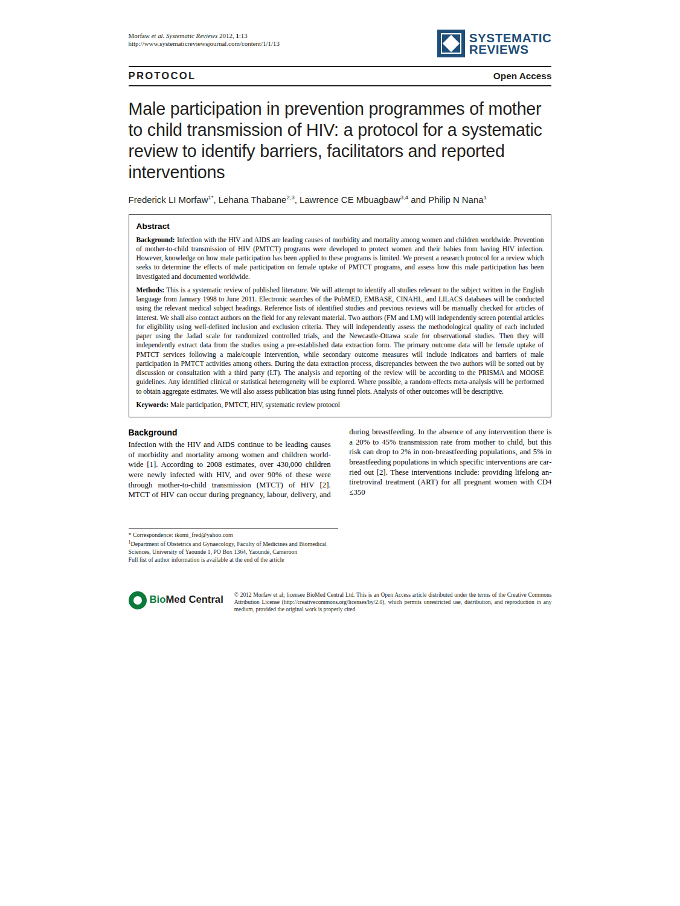Morfaw et al. Systematic Reviews 2012, 1:13
http://www.systematicreviewsjournal.com/content/1/1/13
SYSTEMATIC REVIEWS
PROTOCOL
Open Access
Male participation in prevention programmes of mother to child transmission of HIV: a protocol for a systematic review to identify barriers, facilitators and reported interventions
Frederick LI Morfaw1*, Lehana Thabane2,3, Lawrence CE Mbuagbaw3,4 and Philip N Nana1
Abstract
Background: Infection with the HIV and AIDS are leading causes of morbidity and mortality among women and children worldwide. Prevention of mother-to-child transmission of HIV (PMTCT) programs were developed to protect women and their babies from having HIV infection. However, knowledge on how male participation has been applied to these programs is limited. We present a research protocol for a review which seeks to determine the effects of male participation on female uptake of PMTCT programs, and assess how this male participation has been investigated and documented worldwide.
Methods: This is a systematic review of published literature. We will attempt to identify all studies relevant to the subject written in the English language from January 1998 to June 2011. Electronic searches of the PubMED, EMBASE, CINAHL, and LILACS databases will be conducted using the relevant medical subject headings. Reference lists of identified studies and previous reviews will be manually checked for articles of interest. We shall also contact authors on the field for any relevant material. Two authors (FM and LM) will independently screen potential articles for eligibility using well-defined inclusion and exclusion criteria. They will independently assess the methodological quality of each included paper using the Jadad scale for randomized controlled trials, and the Newcastle-Ottawa scale for observational studies. Then they will independently extract data from the studies using a pre-established data extraction form. The primary outcome data will be female uptake of PMTCT services following a male/couple intervention, while secondary outcome measures will include indicators and barriers of male participation in PMTCT activities among others. During the data extraction process, discrepancies between the two authors will be sorted out by discussion or consultation with a third party (LT). The analysis and reporting of the review will be according to the PRISMA and MOOSE guidelines. Any identified clinical or statistical heterogeneity will be explored. Where possible, a random-effects meta-analysis will be performed to obtain aggregate estimates. We will also assess publication bias using funnel plots. Analysis of other outcomes will be descriptive.
Keywords: Male participation, PMTCT, HIV, systematic review protocol
Background
Infection with the HIV and AIDS continue to be leading causes of morbidity and mortality among women and children worldwide [1]. According to 2008 estimates, over 430,000 children were newly infected with HIV, and over 90% of these were through mother-to-child transmission (MTCT) of HIV [2]. MTCT of HIV can occur during pregnancy, labour, delivery, and during breastfeeding. In the absence of any intervention there is a 20% to 45% transmission rate from mother to child, but this risk can drop to 2% in non-breastfeeding populations, and 5% in breastfeeding populations in which specific interventions are carried out [2]. These interventions include: providing lifelong antiretroviral treatment (ART) for all pregnant women with CD4 ≤350
* Correspondence: ikomi_fred@yahoo.com
1Department of Obstetrics and Gynaecology, Faculty of Medicines and Biomedical Sciences, University of Yaoundé 1, PO Box 1364, Yaoundé, Cameroon
Full list of author information is available at the end of the article
Bio Med Central
© 2012 Morfaw et al; licensee BioMed Central Ltd. This is an Open Access article distributed under the terms of the Creative Commons Attribution License (http://creativecommons.org/licenses/by/2.0), which permits unrestricted use, distribution, and reproduction in any medium, provided the original work is properly cited.